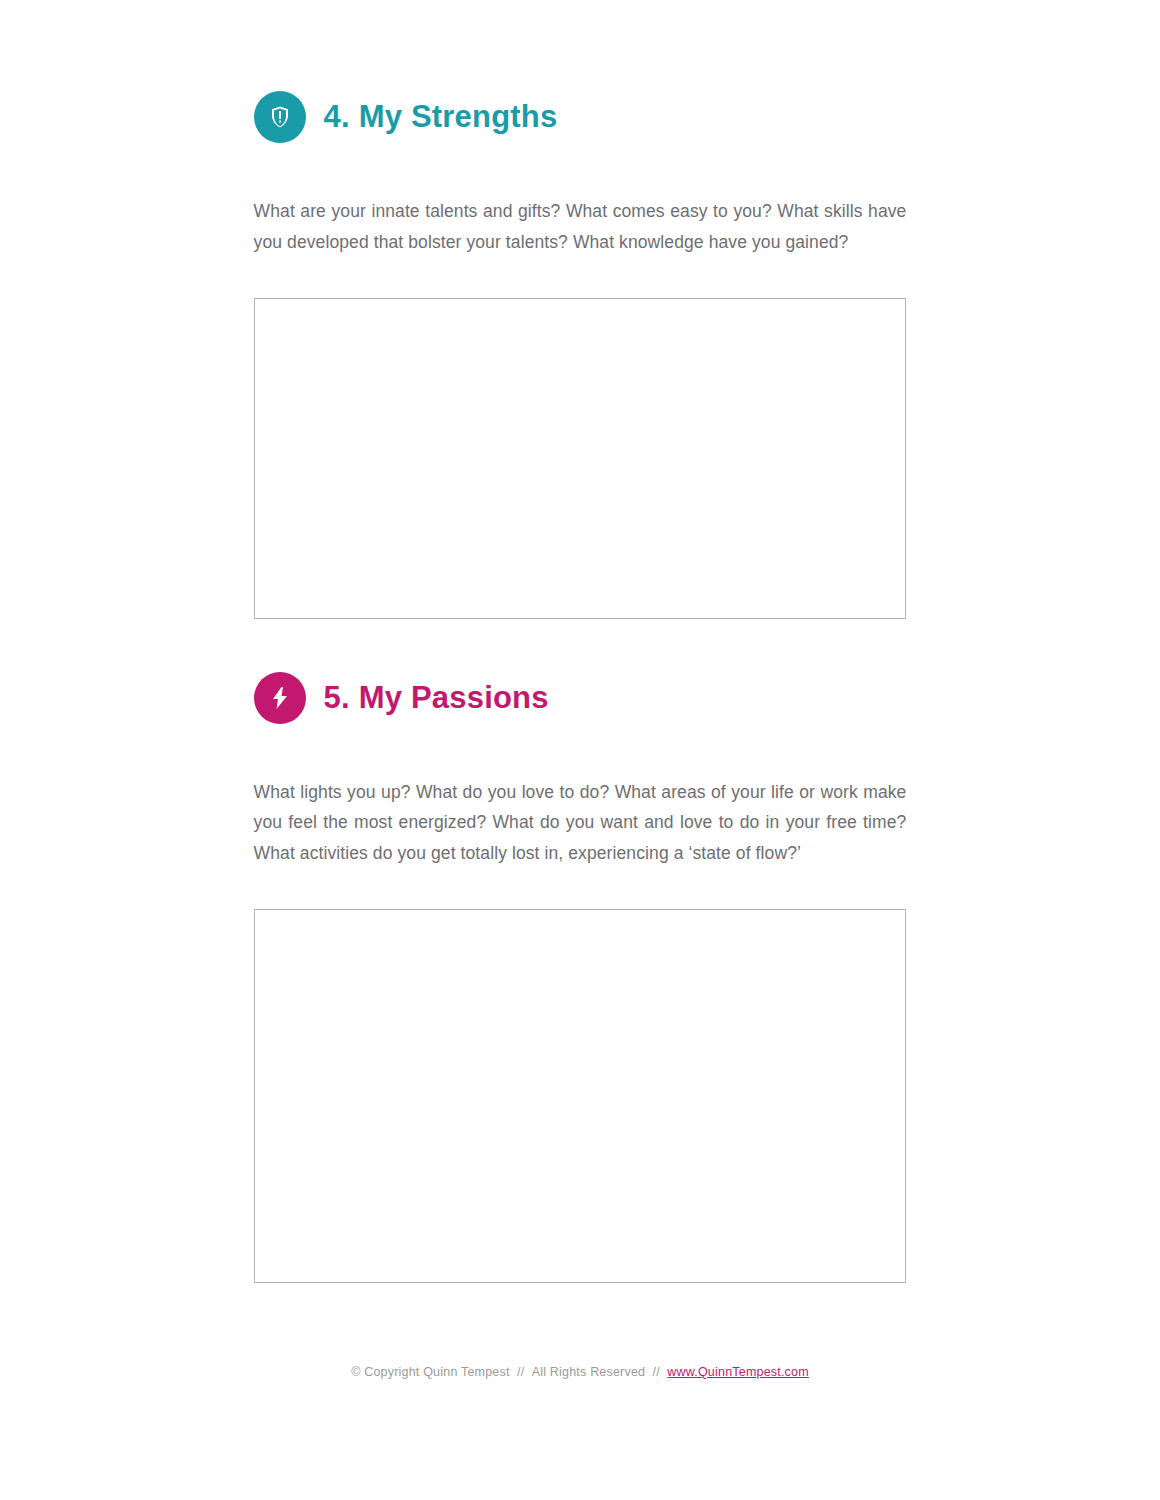4. My Strengths
What are your innate talents and gifts? What comes easy to you? What skills have you developed that bolster your talents? What knowledge have you gained?
5. My Passions
What lights you up? What do you love to do? What areas of your life or work make you feel the most energized? What do you want and love to do in your free time? What activities do you get totally lost in, experiencing a ‘state of flow?’
© Copyright Quinn Tempest // All Rights Reserved // www.QuinnTempest.com